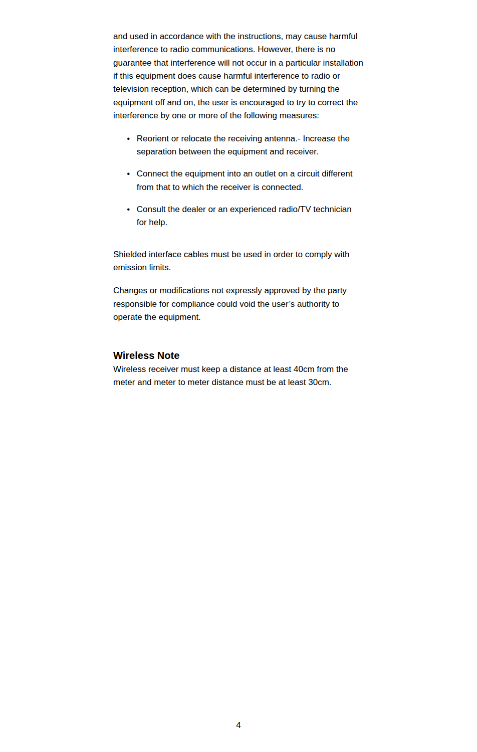and used in accordance with the instructions, may cause harmful interference to radio communications. However, there is no guarantee that interference will not occur in a particular installation if this equipment does cause harmful interference to radio or television reception, which can be determined by turning the equipment off and on, the user is encouraged to try to correct the interference by one or more of the following measures:
Reorient or relocate the receiving antenna.- Increase the separation between the equipment and receiver.
Connect the equipment into an outlet on a circuit different from that to which the receiver is connected.
Consult the dealer or an experienced radio/TV technician for help.
Shielded interface cables must be used in order to comply with emission limits.
Changes or modifications not expressly approved by the party responsible for compliance could void the user’s authority to operate the equipment.
Wireless Note
Wireless receiver must keep a distance at least 40cm from the meter and meter to meter distance must be at least 30cm.
4